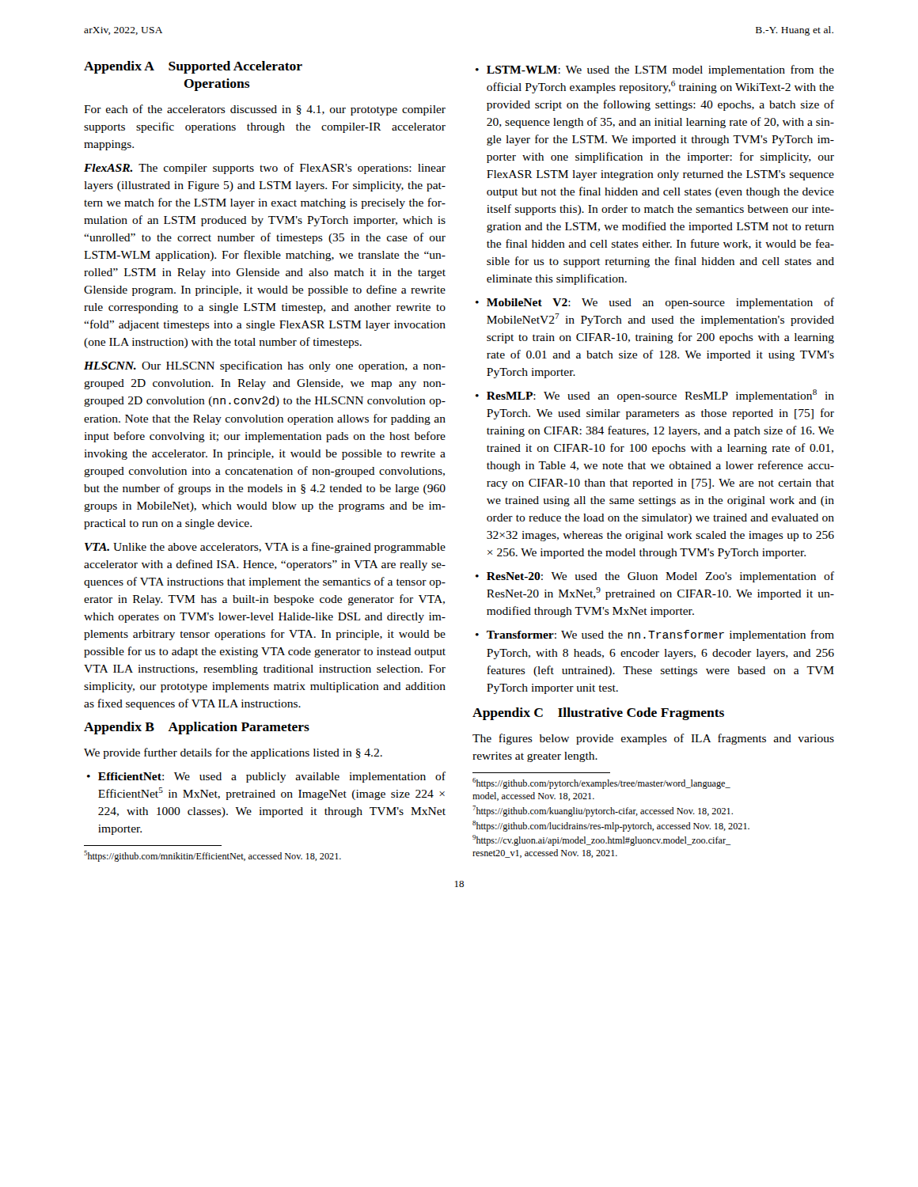arXiv, 2022, USA
B.-Y. Huang et al.
Appendix A Supported Accelerator
Operations
For each of the accelerators discussed in § 4.1, our prototype compiler supports specific operations through the compiler-IR accelerator mappings.
FlexASR. The compiler supports two of FlexASR's operations: linear layers (illustrated in Figure 5) and LSTM layers. For simplicity, the pattern we match for the LSTM layer in exact matching is precisely the formulation of an LSTM produced by TVM's PyTorch importer, which is “unrolled” to the correct number of timesteps (35 in the case of our LSTM-WLM application). For flexible matching, we translate the “unrolled” LSTM in Relay into Glenside and also match it in the target Glenside program. In principle, it would be possible to define a rewrite rule corresponding to a single LSTM timestep, and another rewrite to “fold” adjacent timesteps into a single FlexASR LSTM layer invocation (one ILA instruction) with the total number of timesteps.
HLSCNN. Our HLSCNN specification has only one operation, a non-grouped 2D convolution. In Relay and Glenside, we map any non-grouped 2D convolution (nn.conv2d) to the HLSCNN convolution operation. Note that the Relay convolution operation allows for padding an input before convolving it; our implementation pads on the host before invoking the accelerator. In principle, it would be possible to rewrite a grouped convolution into a concatenation of non-grouped convolutions, but the number of groups in the models in § 4.2 tended to be large (960 groups in MobileNet), which would blow up the programs and be impractical to run on a single device.
VTA. Unlike the above accelerators, VTA is a fine-grained programmable accelerator with a defined ISA. Hence, “operators” in VTA are really sequences of VTA instructions that implement the semantics of a tensor operator in Relay. TVM has a built-in bespoke code generator for VTA, which operates on TVM's lower-level Halide-like DSL and directly implements arbitrary tensor operations for VTA. In principle, it would be possible for us to adapt the existing VTA code generator to instead output VTA ILA instructions, resembling traditional instruction selection. For simplicity, our prototype implements matrix multiplication and addition as fixed sequences of VTA ILA instructions.
Appendix B Application Parameters
We provide further details for the applications listed in § 4.2.
EfficientNet: We used a publicly available implementation of EfficientNet5 in MxNet, pretrained on ImageNet (image size 224 × 224, with 1000 classes). We imported it through TVM's MxNet importer.
5https://github.com/mnikitin/EfficientNet, accessed Nov. 18, 2021.
LSTM-WLM: We used the LSTM model implementation from the official PyTorch examples repository,6 training on WikiText-2 with the provided script on the following settings: 40 epochs, a batch size of 20, sequence length of 35, and an initial learning rate of 20, with a single layer for the LSTM. We imported it through TVM's PyTorch importer with one simplification in the importer: for simplicity, our FlexASR LSTM layer integration only returned the LSTM's sequence output but not the final hidden and cell states (even though the device itself supports this). In order to match the semantics between our integration and the LSTM, we modified the imported LSTM not to return the final hidden and cell states either. In future work, it would be feasible for us to support returning the final hidden and cell states and eliminate this simplification.
MobileNet V2: We used an open-source implementation of MobileNetV27 in PyTorch and used the implementation's provided script to train on CIFAR-10, training for 200 epochs with a learning rate of 0.01 and a batch size of 128. We imported it using TVM's PyTorch importer.
ResMLP: We used an open-source ResMLP implementation8 in PyTorch. We used similar parameters as those reported in [75] for training on CIFAR: 384 features, 12 layers, and a patch size of 16. We trained it on CIFAR-10 for 100 epochs with a learning rate of 0.01, though in Table 4, we note that we obtained a lower reference accuracy on CIFAR-10 than that reported in [75]. We are not certain that we trained using all the same settings as in the original work and (in order to reduce the load on the simulator) we trained and evaluated on 32×32 images, whereas the original work scaled the images up to 256 × 256. We imported the model through TVM's PyTorch importer.
ResNet-20: We used the Gluon Model Zoo's implementation of ResNet-20 in MxNet,9 pretrained on CIFAR-10. We imported it unmodified through TVM's MxNet importer.
Transformer: We used the nn.Transformer implementation from PyTorch, with 8 heads, 6 encoder layers, 6 decoder layers, and 256 features (left untrained). These settings were based on a TVM PyTorch importer unit test.
Appendix C Illustrative Code Fragments
The figures below provide examples of ILA fragments and various rewrites at greater length.
6https://github.com/pytorch/examples/tree/master/word_language_
model, accessed Nov. 18, 2021.
7https://github.com/kuangliu/pytorch-cifar, accessed Nov. 18, 2021.
8https://github.com/lucidrains/res-mlp-pytorch, accessed Nov. 18, 2021.
9https://cv.gluon.ai/api/model_zoo.html#gluoncv.model_zoo.cifar_
resnet20_v1, accessed Nov. 18, 2021.
18